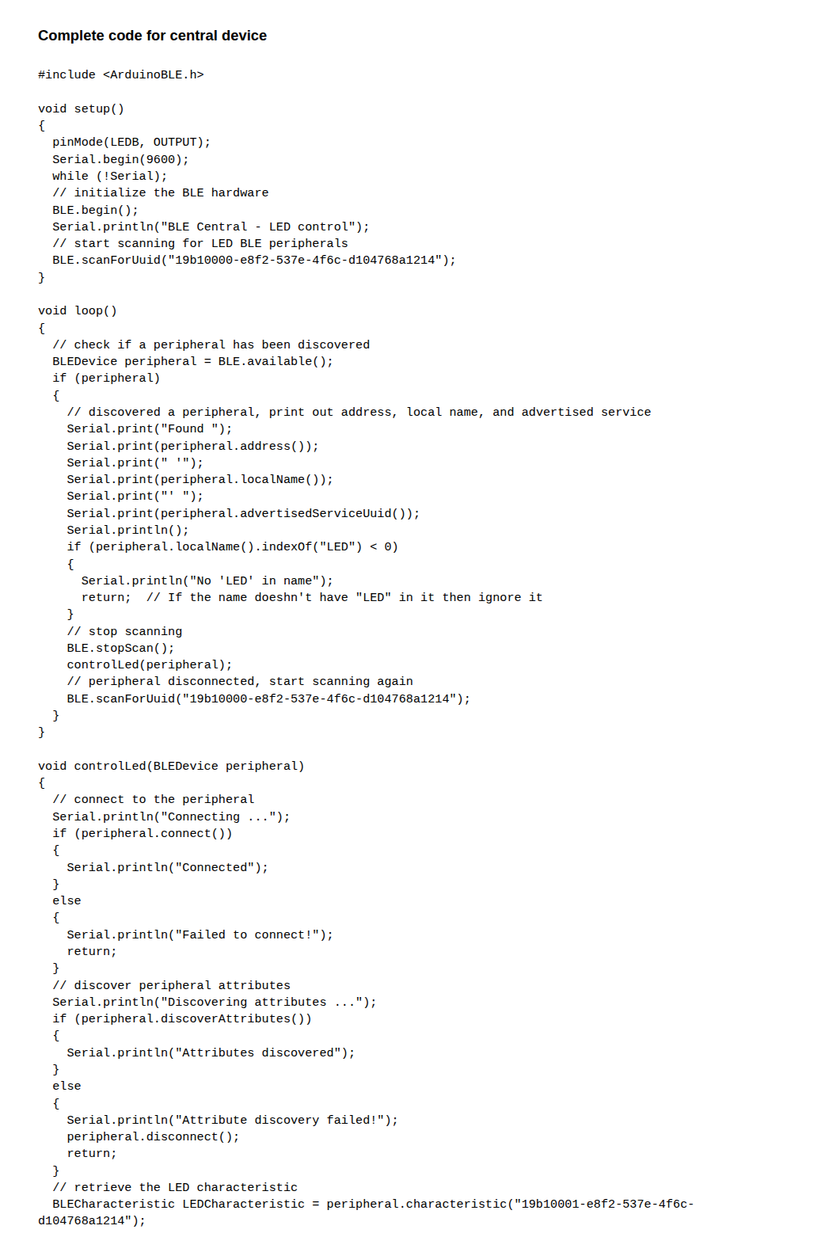Complete code for central device
#include <ArduinoBLE.h>

void setup()
{
  pinMode(LEDB, OUTPUT);
  Serial.begin(9600);
  while (!Serial);
  // initialize the BLE hardware
  BLE.begin();
  Serial.println("BLE Central - LED control");
  // start scanning for LED BLE peripherals
  BLE.scanForUuid("19b10000-e8f2-537e-4f6c-d104768a1214");
}

void loop()
{
  // check if a peripheral has been discovered
  BLEDevice peripheral = BLE.available();
  if (peripheral)
  {
    // discovered a peripheral, print out address, local name, and advertised service
    Serial.print("Found ");
    Serial.print(peripheral.address());
    Serial.print(" '");
    Serial.print(peripheral.localName());
    Serial.print("' ");
    Serial.print(peripheral.advertisedServiceUuid());
    Serial.println();
    if (peripheral.localName().indexOf("LED") < 0)
    {
      Serial.println("No 'LED' in name");
      return;  // If the name doeshn't have "LED" in it then ignore it
    }
    // stop scanning
    BLE.stopScan();
    controlLed(peripheral);
    // peripheral disconnected, start scanning again
    BLE.scanForUuid("19b10000-e8f2-537e-4f6c-d104768a1214");
  }
}

void controlLed(BLEDevice peripheral)
{
  // connect to the peripheral
  Serial.println("Connecting ...");
  if (peripheral.connect())
  {
    Serial.println("Connected");
  }
  else
  {
    Serial.println("Failed to connect!");
    return;
  }
  // discover peripheral attributes
  Serial.println("Discovering attributes ...");
  if (peripheral.discoverAttributes())
  {
    Serial.println("Attributes discovered");
  }
  else
  {
    Serial.println("Attribute discovery failed!");
    peripheral.disconnect();
    return;
  }
  // retrieve the LED characteristic
  BLECharacteristic LEDCharacteristic = peripheral.characteristic("19b10001-e8f2-537e-4f6c-d104768a1214");